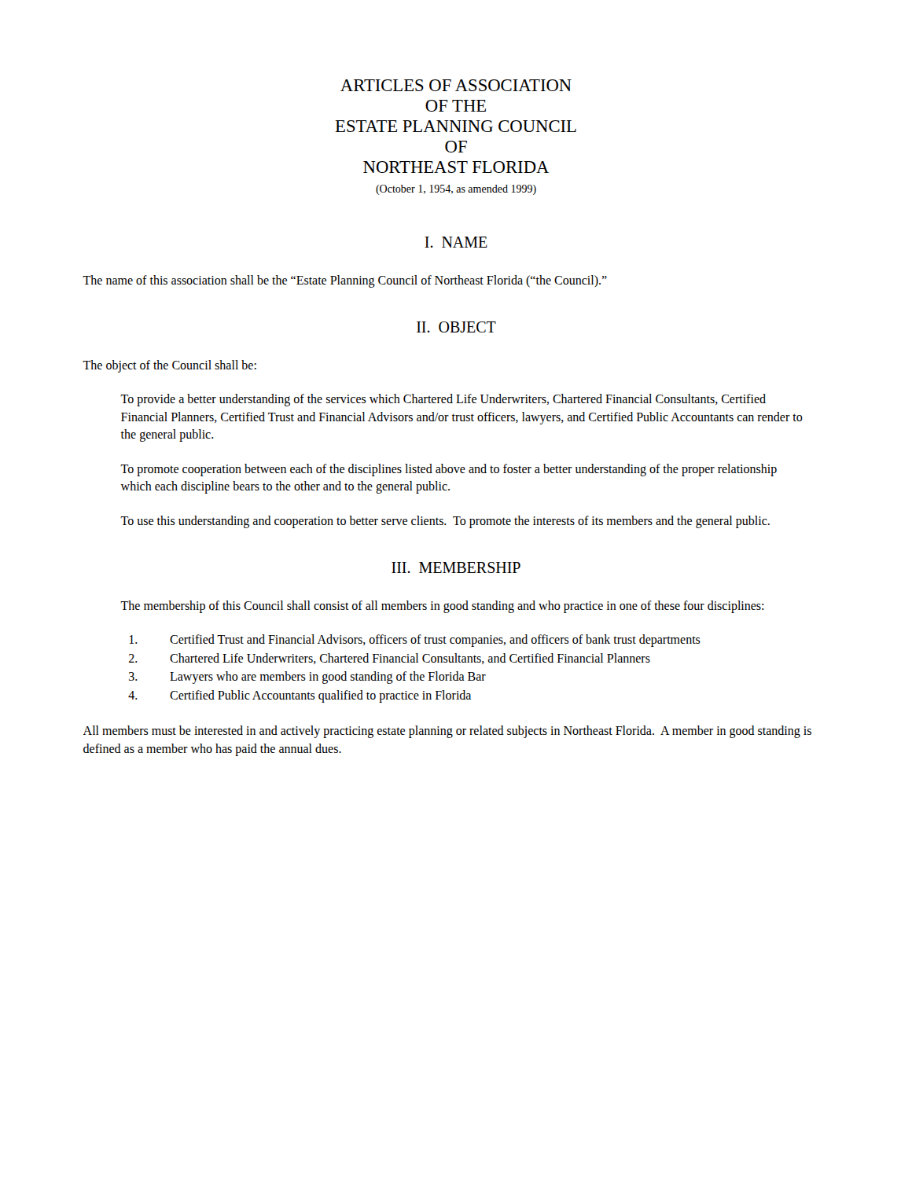ARTICLES OF ASSOCIATION
OF THE
ESTATE PLANNING COUNCIL
OF
NORTHEAST FLORIDA
(October 1, 1954, as amended 1999)
I. NAME
The name of this association shall be the “Estate Planning Council of Northeast Florida (“the Council).”
II. OBJECT
The object of the Council shall be:
To provide a better understanding of the services which Chartered Life Underwriters, Chartered Financial Consultants, Certified Financial Planners, Certified Trust and Financial Advisors and/or trust officers, lawyers, and Certified Public Accountants can render to the general public.
To promote cooperation between each of the disciplines listed above and to foster a better understanding of the proper relationship which each discipline bears to the other and to the general public.
To use this understanding and cooperation to better serve clients. To promote the interests of its members and the general public.
III. MEMBERSHIP
The membership of this Council shall consist of all members in good standing and who practice in one of these four disciplines:
Certified Trust and Financial Advisors, officers of trust companies, and officers of bank trust departments
Chartered Life Underwriters, Chartered Financial Consultants, and Certified Financial Planners
Lawyers who are members in good standing of the Florida Bar
Certified Public Accountants qualified to practice in Florida
All members must be interested in and actively practicing estate planning or related subjects in Northeast Florida. A member in good standing is defined as a member who has paid the annual dues.